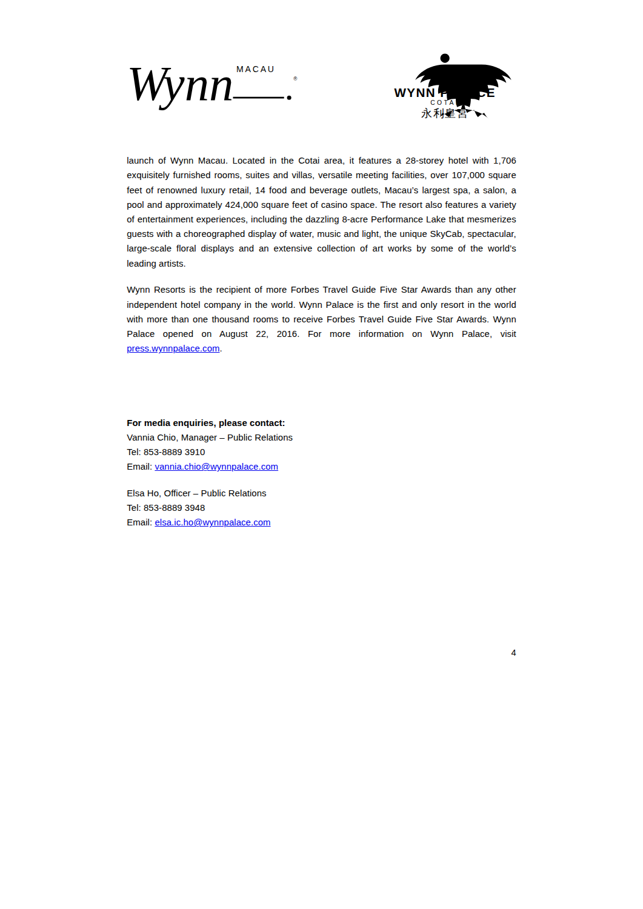Wynn MACAU ®
WYNN PALACE COTAI 永利皇宮
launch of Wynn Macau. Located in the Cotai area, it features a 28-storey hotel with 1,706 exquisitely furnished rooms, suites and villas, versatile meeting facilities, over 107,000 square feet of renowned luxury retail, 14 food and beverage outlets, Macau’s largest spa, a salon, a pool and approximately 424,000 square feet of casino space. The resort also features a variety of entertainment experiences, including the dazzling 8-acre Performance Lake that mesmerizes guests with a choreographed display of water, music and light, the unique SkyCab, spectacular, large-scale floral displays and an extensive collection of art works by some of the world’s leading artists.
Wynn Resorts is the recipient of more Forbes Travel Guide Five Star Awards than any other independent hotel company in the world. Wynn Palace is the first and only resort in the world with more than one thousand rooms to receive Forbes Travel Guide Five Star Awards. Wynn Palace opened on August 22, 2016. For more information on Wynn Palace, visit press.wynnpalace.com.
For media enquiries, please contact:
Vannia Chio, Manager – Public Relations
Tel: 853-8889 3910
Email: vannia.chio@wynnpalace.com
Elsa Ho, Officer – Public Relations
Tel: 853-8889 3948
Email: elsa.ic.ho@wynnpalace.com
4